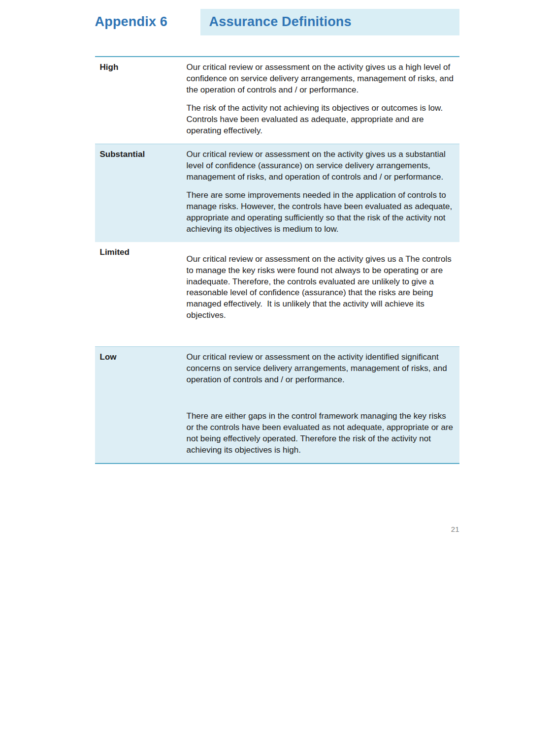Appendix 6
Assurance Definitions
| High | Our critical review or assessment on the activity gives us a high level of confidence on service delivery arrangements, management of risks, and the operation of controls and / or performance. The risk of the activity not achieving its objectives or outcomes is low. Controls have been evaluated as adequate, appropriate and are operating effectively. |
| Substantial | Our critical review or assessment on the activity gives us a substantial level of confidence (assurance) on service delivery arrangements, management of risks, and operation of controls and / or performance. There are some improvements needed in the application of controls to manage risks. However, the controls have been evaluated as adequate, appropriate and operating sufficiently so that the risk of the activity not achieving its objectives is medium to low. |
| Limited | Our critical review or assessment on the activity gives us a The controls to manage the key risks were found not always to be operating or are inadequate. Therefore, the controls evaluated are unlikely to give a reasonable level of confidence (assurance) that the risks are being managed effectively. It is unlikely that the activity will achieve its objectives. |
| Low | Our critical review or assessment on the activity identified significant concerns on service delivery arrangements, management of risks, and operation of controls and / or performance. There are either gaps in the control framework managing the key risks or the controls have been evaluated as not adequate, appropriate or are not being effectively operated. Therefore the risk of the activity not achieving its objectives is high. |
21